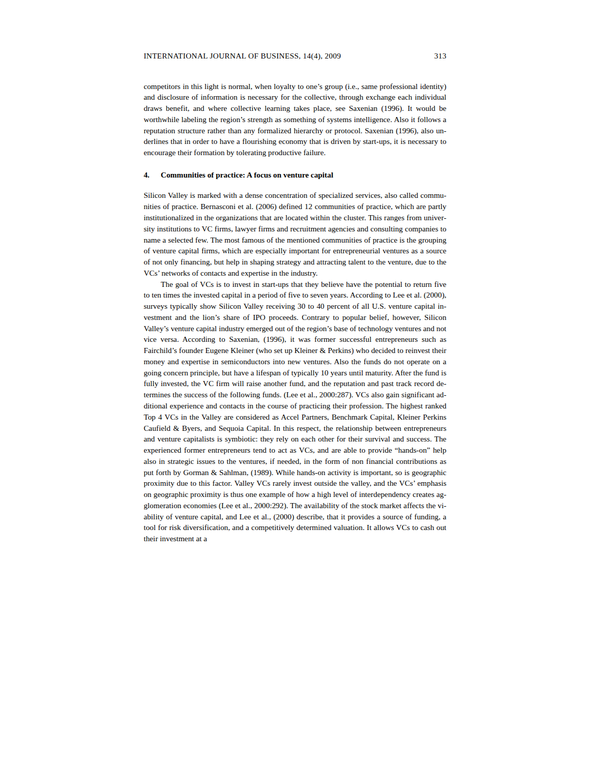INTERNATIONAL JOURNAL OF BUSINESS, 14(4), 2009 313
competitors in this light is normal, when loyalty to one’s group (i.e., same professional identity) and disclosure of information is necessary for the collective, through exchange each individual draws benefit, and where collective learning takes place, see Saxenian (1996). It would be worthwhile labeling the region’s strength as something of systems intelligence. Also it follows a reputation structure rather than any formalized hierarchy or protocol. Saxenian (1996), also underlines that in order to have a flourishing economy that is driven by start-ups, it is necessary to encourage their formation by tolerating productive failure.
4. Communities of practice: A focus on venture capital
Silicon Valley is marked with a dense concentration of specialized services, also called communities of practice. Bernasconi et al. (2006) defined 12 communities of practice, which are partly institutionalized in the organizations that are located within the cluster. This ranges from university institutions to VC firms, lawyer firms and recruitment agencies and consulting companies to name a selected few. The most famous of the mentioned communities of practice is the grouping of venture capital firms, which are especially important for entrepreneurial ventures as a source of not only financing, but help in shaping strategy and attracting talent to the venture, due to the VCs’ networks of contacts and expertise in the industry.
The goal of VCs is to invest in start-ups that they believe have the potential to return five to ten times the invested capital in a period of five to seven years. According to Lee et al. (2000), surveys typically show Silicon Valley receiving 30 to 40 percent of all U.S. venture capital investment and the lion’s share of IPO proceeds. Contrary to popular belief, however, Silicon Valley’s venture capital industry emerged out of the region’s base of technology ventures and not vice versa. According to Saxenian, (1996), it was former successful entrepreneurs such as Fairchild’s founder Eugene Kleiner (who set up Kleiner & Perkins) who decided to reinvest their money and expertise in semiconductors into new ventures. Also the funds do not operate on a going concern principle, but have a lifespan of typically 10 years until maturity. After the fund is fully invested, the VC firm will raise another fund, and the reputation and past track record determines the success of the following funds. (Lee et al., 2000:287). VCs also gain significant additional experience and contacts in the course of practicing their profession. The highest ranked Top 4 VCs in the Valley are considered as Accel Partners, Benchmark Capital, Kleiner Perkins Caufield & Byers, and Sequoia Capital. In this respect, the relationship between entrepreneurs and venture capitalists is symbiotic: they rely on each other for their survival and success. The experienced former entrepreneurs tend to act as VCs, and are able to provide “hands-on” help also in strategic issues to the ventures, if needed, in the form of non financial contributions as put forth by Gorman & Sahlman, (1989). While hands-on activity is important, so is geographic proximity due to this factor. Valley VCs rarely invest outside the valley, and the VCs’ emphasis on geographic proximity is thus one example of how a high level of interdependency creates agglomeration economies (Lee et al., 2000:292). The availability of the stock market affects the viability of venture capital, and Lee et al., (2000) describe, that it provides a source of funding, a tool for risk diversification, and a competitively determined valuation. It allows VCs to cash out their investment at a